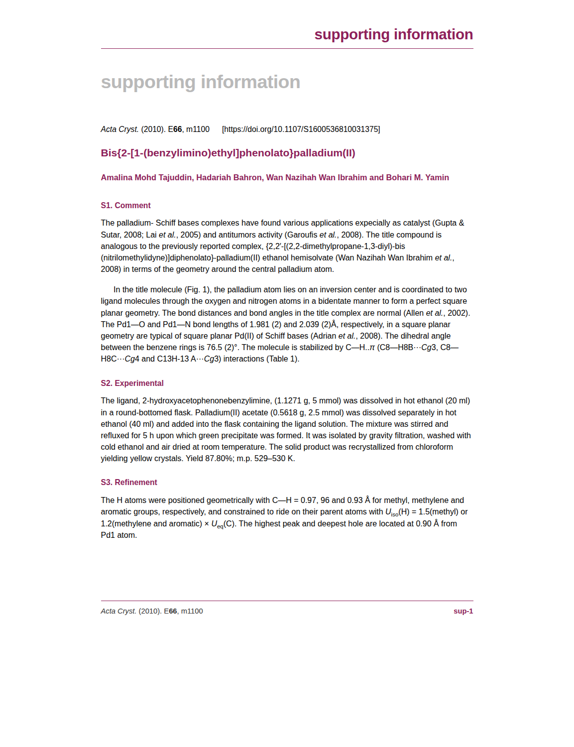supporting information
supporting information
Acta Cryst. (2010). E66, m1100[https://doi.org/10.1107/S1600536810031375]
Bis{2-[1-(benzylimino)ethyl]phenolato}palladium(II)
Amalina Mohd Tajuddin, Hadariah Bahron, Wan Nazihah Wan Ibrahim and Bohari M. Yamin
S1. Comment
The palladium- Schiff bases complexes have found various applications expecially as catalyst (Gupta & Sutar, 2008; Lai et al., 2005) and antitumors activity (Garoufis et al., 2008). The title compound is analogous to the previously reported complex, {2,2′-[(2,2-dimethylpropane-1,3-diyl)-bis (nitrilomethylidyne)]diphenolato}-palladium(II) ethanol hemisolvate (Wan Nazihah Wan Ibrahim et al., 2008) in terms of the geometry around the central palladium atom.
In the title molecule (Fig. 1), the palladium atom lies on an inversion center and is coordinated to two ligand molecules through the oxygen and nitrogen atoms in a bidentate manner to form a perfect square planar geometry. The bond distances and bond angles in the title complex are normal (Allen et al., 2002). The Pd1—O and Pd1—N bond lengths of 1.981 (2) and 2.039 (2)Å, respectively, in a square planar geometry are typical of square planar Pd(II) of Schiff bases (Adrian et al., 2008). The dihedral angle between the benzene rings is 76.5 (2)°. The molecule is stabilized by C—H..π (C8—H8B···Cg3, C8—H8C···Cg4 and C13H-13 A···Cg3) interactions (Table 1).
S2. Experimental
The ligand, 2-hydroxyacetophenonebenzylimine, (1.1271 g, 5 mmol) was dissolved in hot ethanol (20 ml) in a round-bottomed flask. Palladium(II) acetate (0.5618 g, 2.5 mmol) was dissolved separately in hot ethanol (40 ml) and added into the flask containing the ligand solution. The mixture was stirred and refluxed for 5 h upon which green precipitate was formed. It was isolated by gravity filtration, washed with cold ethanol and air dried at room temperature. The solid product was recrystallized from chloroform yielding yellow crystals. Yield 87.80%; m.p. 529–530 K.
S3. Refinement
The H atoms were positioned geometrically with C—H = 0.97, 96 and 0.93 Å for methyl, methylene and aromatic groups, respectively, and constrained to ride on their parent atoms with Uiso(H) = 1.5(methyl) or 1.2(methylene and aromatic) × Ueq(C). The highest peak and deepest hole are located at 0.90 Å from Pd1 atom.
Acta Cryst. (2010). E66, m1100
sup-1